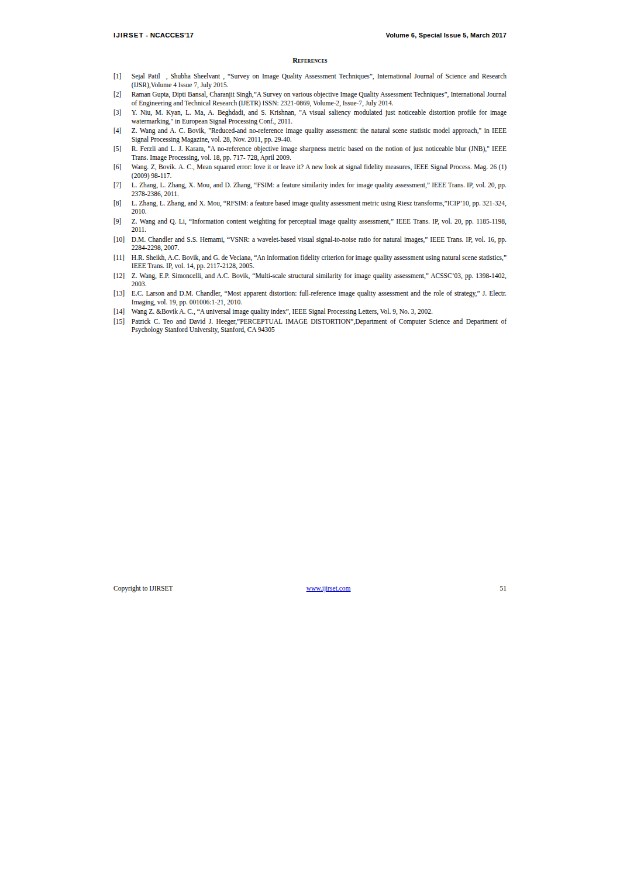IJIRSET - NCACCES'17
Volume 6, Special Issue 5, March 2017
References
[1] Sejal Patil , Shubha Sheelvant , “Survey on Image Quality Assessment Techniques”, International Journal of Science and Research (IJSR),Volume 4 Issue 7, July 2015.
[2] Raman Gupta, Dipti Bansal, Charanjit Singh,”A Survey on various objective Image Quality Assessment Techniques”, International Journal of Engineering and Technical Research (IJETR) ISSN: 2321-0869, Volume-2, Issue-7, July 2014.
[3] Y. Niu, M. Kyan, L. Ma, A. Beghdadi, and S. Krishnan, "A visual saliency modulated just noticeable distortion profile for image watermarking," in European Signal Processing Conf., 2011.
[4] Z. Wang and A. C. Bovik, "Reduced-and no-reference image quality assessment: the natural scene statistic model approach," in IEEE Signal Processing Magazine, vol. 28, Nov. 2011, pp. 29-40.
[5] R. Ferzli and L. J. Karam, "A no-reference objective image sharpness metric based on the notion of just noticeable blur (JNB)," IEEE Trans. Image Processing, vol. 18, pp. 717- 728, April 2009.
[6] Wang. Z, Bovik. A. C., Mean squared error: love it or leave it? A new look at signal fidelity measures, IEEE Signal Process. Mag. 26 (1) (2009) 98-117.
[7] L. Zhang, L. Zhang, X. Mou, and D. Zhang, “FSIM: a feature similarity index for image quality assessment,” IEEE Trans. IP, vol. 20, pp. 2378-2386, 2011.
[8] L. Zhang, L. Zhang, and X. Mou, “RFSIM: a feature based image quality assessment metric using Riesz transforms,”ICIP’10, pp. 321-324, 2010.
[9] Z. Wang and Q. Li, “Information content weighting for perceptual image quality assessment,” IEEE Trans. IP, vol. 20, pp. 1185-1198, 2011.
[10] D.M. Chandler and S.S. Hemami, “VSNR: a wavelet-based visual signal-to-noise ratio for natural images,” IEEE Trans. IP, vol. 16, pp. 2284-2298, 2007.
[11] H.R. Sheikh, A.C. Bovik, and G. de Veciana, “An information fidelity criterion for image quality assessment using natural scene statistics,” IEEE Trans. IP, vol. 14, pp. 2117-2128, 2005.
[12] Z. Wang, E.P. Simoncelli, and A.C. Bovik, “Multi-scale structural similarity for image quality assessment,” ACSSC’03, pp. 1398-1402, 2003.
[13] E.C. Larson and D.M. Chandler, “Most apparent distortion: full-reference image quality assessment and the role of strategy,” J. Electr. Imaging, vol. 19, pp. 001006:1-21, 2010.
[14] Wang Z. &Bovik A. C., “A universal image quality index”, IEEE Signal Processing Letters, Vol. 9, No. 3, 2002.
[15] Patrick C. Teo and David J. Heeger,”PERCEPTUAL IMAGE DISTORTION”,Department of Computer Science and Department of Psychology Stanford University, Stanford, CA 94305
Copyright to IJIRSET
www.ijirset.com
51